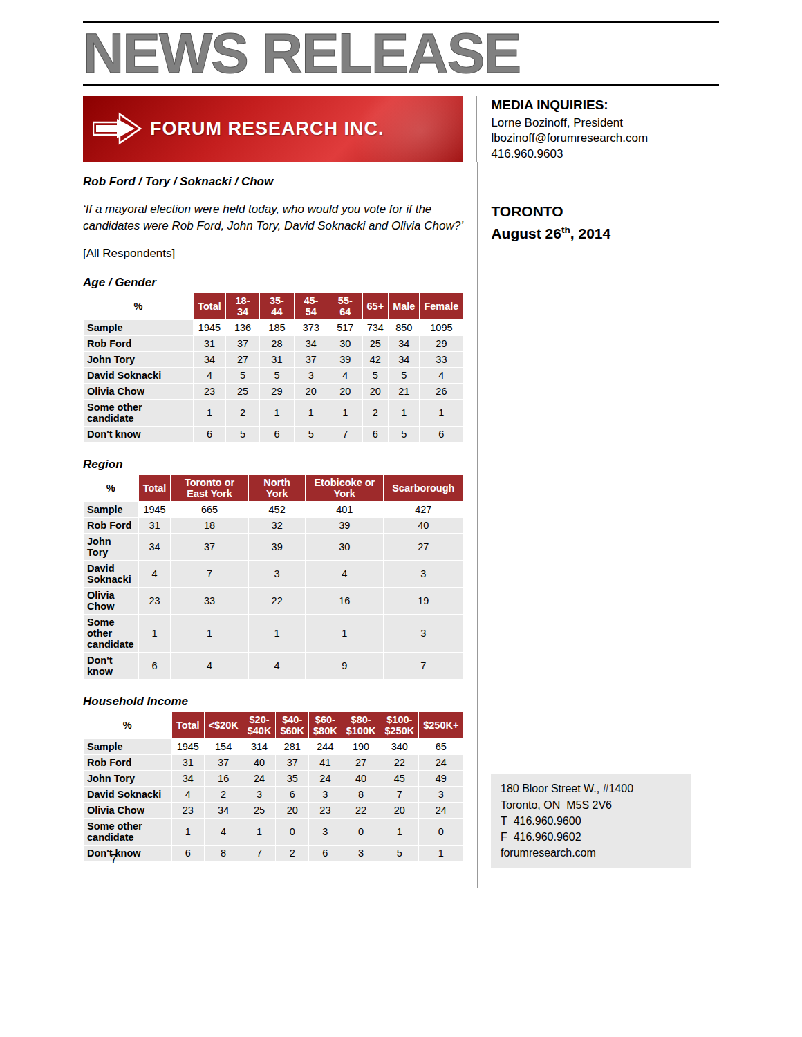NEWS RELEASE
FORUM RESEARCH INC.
MEDIA INQUIRIES:
Lorne Bozinoff, President
lbozinoff@forumresearch.com
416.960.9603
Rob Ford / Tory / Soknacki / Chow
‘If a mayoral election were held today, who would you vote for if the candidates were Rob Ford, John Tory, David Soknacki and Olivia Chow?’
[All Respondents]
Age / Gender
| % | Total | 18-34 | 35-44 | 45-54 | 55-64 | 65+ | Male | Female |
| --- | --- | --- | --- | --- | --- | --- | --- | --- |
| Sample | 1945 | 136 | 185 | 373 | 517 | 734 | 850 | 1095 |
| Rob Ford | 31 | 37 | 28 | 34 | 30 | 25 | 34 | 29 |
| John Tory | 34 | 27 | 31 | 37 | 39 | 42 | 34 | 33 |
| David Soknacki | 4 | 5 | 5 | 3 | 4 | 5 | 5 | 4 |
| Olivia Chow | 23 | 25 | 29 | 20 | 20 | 20 | 21 | 26 |
| Some other candidate | 1 | 2 | 1 | 1 | 1 | 2 | 1 | 1 |
| Don't know | 6 | 5 | 6 | 5 | 7 | 6 | 5 | 6 |
Region
| % | Total | Toronto or East York | North York | Etobicoke or York | Scarborough |
| --- | --- | --- | --- | --- | --- |
| Sample | 1945 | 665 | 452 | 401 | 427 |
| Rob Ford | 31 | 18 | 32 | 39 | 40 |
| John Tory | 34 | 37 | 39 | 30 | 27 |
| David Soknacki | 4 | 7 | 3 | 4 | 3 |
| Olivia Chow | 23 | 33 | 22 | 16 | 19 |
| Some other candidate | 1 | 1 | 1 | 1 | 3 |
| Don't know | 6 | 4 | 4 | 9 | 7 |
Household Income
| % | Total | <$20K | $20- $40K | $40- $60K | $60- $80K | $80- $100K | $100- $250K | $250K+ |
| --- | --- | --- | --- | --- | --- | --- | --- | --- |
| Sample | 1945 | 154 | 314 | 281 | 244 | 190 | 340 | 65 |
| Rob Ford | 31 | 37 | 40 | 37 | 41 | 27 | 22 | 24 |
| John Tory | 34 | 16 | 24 | 35 | 24 | 40 | 45 | 49 |
| David Soknacki | 4 | 2 | 3 | 6 | 3 | 8 | 7 | 3 |
| Olivia Chow | 23 | 34 | 25 | 20 | 23 | 22 | 20 | 24 |
| Some other candidate | 1 | 4 | 1 | 0 | 3 | 0 | 1 | 0 |
| Don't know | 6 | 8 | 7 | 2 | 6 | 3 | 5 | 1 |
TORONTO
August 26th, 2014
7
180 Bloor Street W., #1400
Toronto, ON M5S 2V6
T 416.960.9600
F 416.960.9602
forumresearch.com